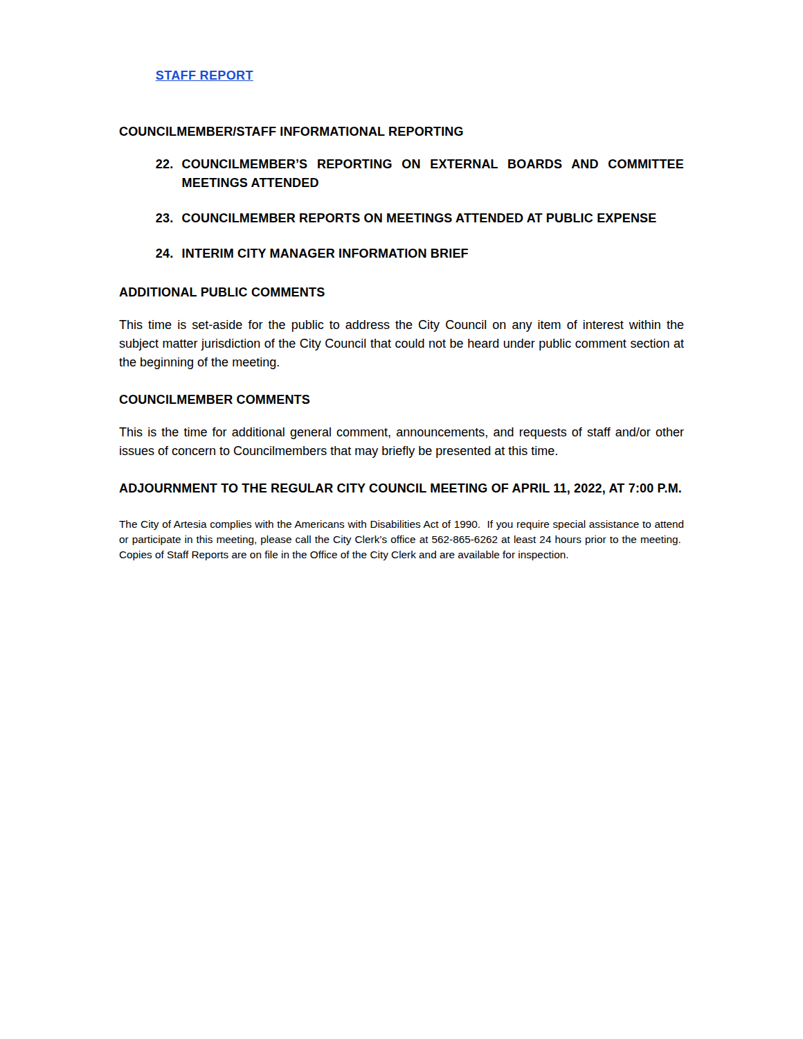STAFF REPORT
COUNCILMEMBER/STAFF INFORMATIONAL REPORTING
COUNCILMEMBER’S REPORTING ON EXTERNAL BOARDS AND COMMITTEE MEETINGS ATTENDED
COUNCILMEMBER REPORTS ON MEETINGS ATTENDED AT PUBLIC EXPENSE
INTERIM CITY MANAGER INFORMATION BRIEF
ADDITIONAL PUBLIC COMMENTS
This time is set-aside for the public to address the City Council on any item of interest within the subject matter jurisdiction of the City Council that could not be heard under public comment section at the beginning of the meeting.
COUNCILMEMBER COMMENTS
This is the time for additional general comment, announcements, and requests of staff and/or other issues of concern to Councilmembers that may briefly be presented at this time.
ADJOURNMENT TO THE REGULAR CITY COUNCIL MEETING OF APRIL 11, 2022, AT 7:00 P.M.
The City of Artesia complies with the Americans with Disabilities Act of 1990. If you require special assistance to attend or participate in this meeting, please call the City Clerk’s office at 562-865-6262 at least 24 hours prior to the meeting. Copies of Staff Reports are on file in the Office of the City Clerk and are available for inspection.